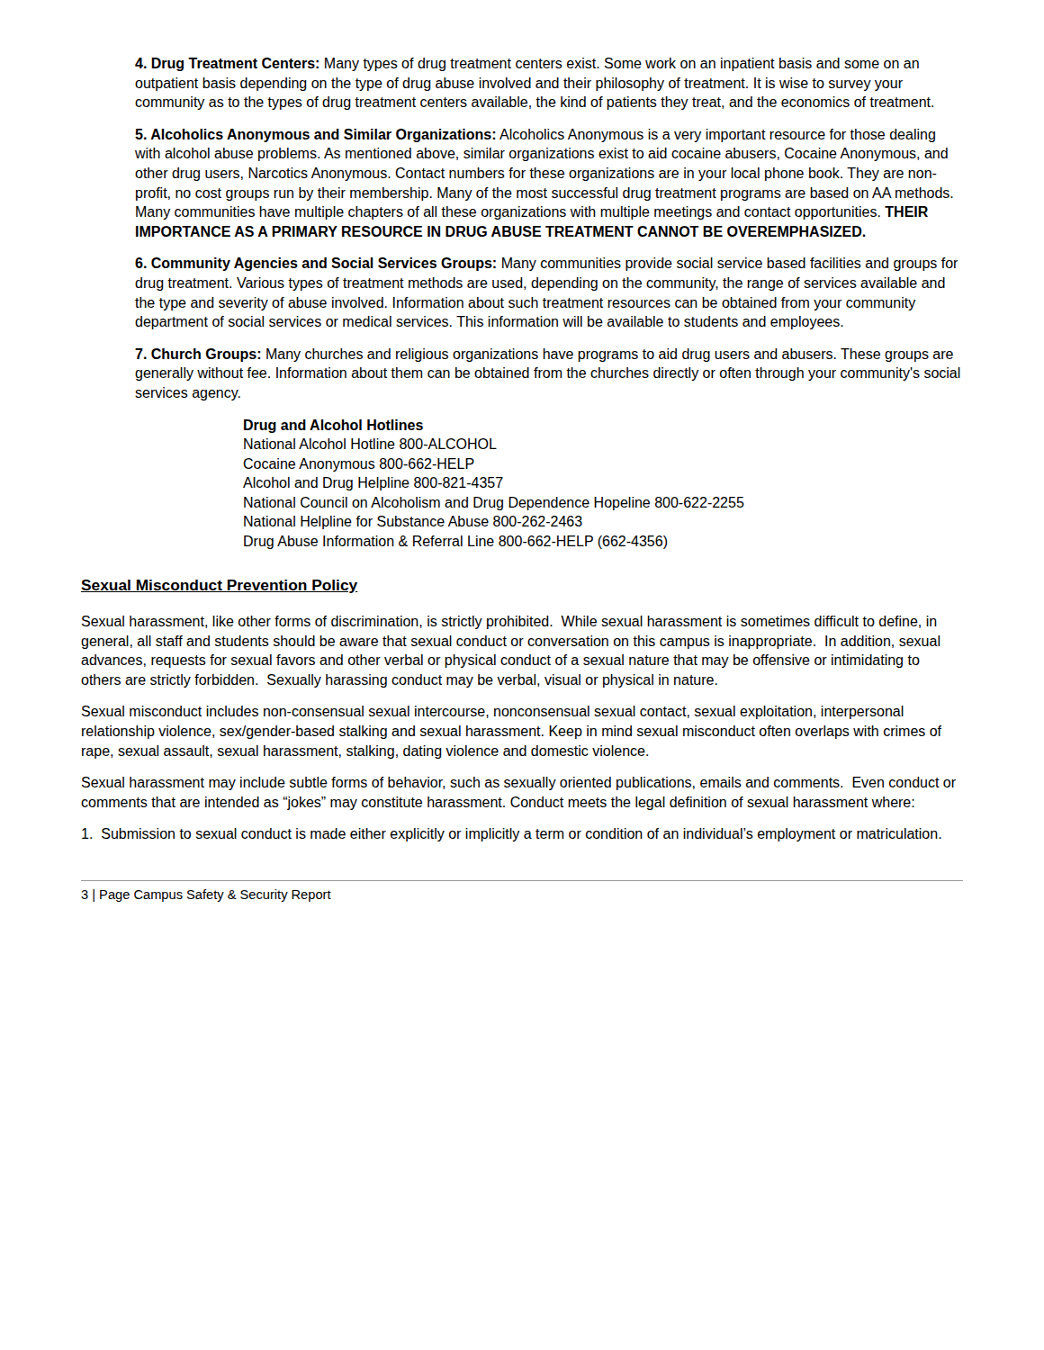4. Drug Treatment Centers: Many types of drug treatment centers exist. Some work on an inpatient basis and some on an outpatient basis depending on the type of drug abuse involved and their philosophy of treatment. It is wise to survey your community as to the types of drug treatment centers available, the kind of patients they treat, and the economics of treatment.
5. Alcoholics Anonymous and Similar Organizations: Alcoholics Anonymous is a very important resource for those dealing with alcohol abuse problems. As mentioned above, similar organizations exist to aid cocaine abusers, Cocaine Anonymous, and other drug users, Narcotics Anonymous. Contact numbers for these organizations are in your local phone book. They are non-profit, no cost groups run by their membership. Many of the most successful drug treatment programs are based on AA methods. Many communities have multiple chapters of all these organizations with multiple meetings and contact opportunities. THEIR IMPORTANCE AS A PRIMARY RESOURCE IN DRUG ABUSE TREATMENT CANNOT BE OVEREMPHASIZED.
6. Community Agencies and Social Services Groups: Many communities provide social service based facilities and groups for drug treatment. Various types of treatment methods are used, depending on the community, the range of services available and the type and severity of abuse involved. Information about such treatment resources can be obtained from your community department of social services or medical services. This information will be available to students and employees.
7. Church Groups: Many churches and religious organizations have programs to aid drug users and abusers. These groups are generally without fee. Information about them can be obtained from the churches directly or often through your community's social services agency.
Drug and Alcohol Hotlines
National Alcohol Hotline 800-ALCOHOL
Cocaine Anonymous 800-662-HELP
Alcohol and Drug Helpline 800-821-4357
National Council on Alcoholism and Drug Dependence Hopeline 800-622-2255
National Helpline for Substance Abuse 800-262-2463
Drug Abuse Information & Referral Line 800-662-HELP (662-4356)
Sexual Misconduct Prevention Policy
Sexual harassment, like other forms of discrimination, is strictly prohibited. While sexual harassment is sometimes difficult to define, in general, all staff and students should be aware that sexual conduct or conversation on this campus is inappropriate. In addition, sexual advances, requests for sexual favors and other verbal or physical conduct of a sexual nature that may be offensive or intimidating to others are strictly forbidden. Sexually harassing conduct may be verbal, visual or physical in nature.
Sexual misconduct includes non-consensual sexual intercourse, nonconsensual sexual contact, sexual exploitation, interpersonal relationship violence, sex/gender-based stalking and sexual harassment. Keep in mind sexual misconduct often overlaps with crimes of rape, sexual assault, sexual harassment, stalking, dating violence and domestic violence.
Sexual harassment may include subtle forms of behavior, such as sexually oriented publications, emails and comments. Even conduct or comments that are intended as “jokes” may constitute harassment. Conduct meets the legal definition of sexual harassment where:
1. Submission to sexual conduct is made either explicitly or implicitly a term or condition of an individual’s employment or matriculation.
3 | Page Campus Safety & Security Report